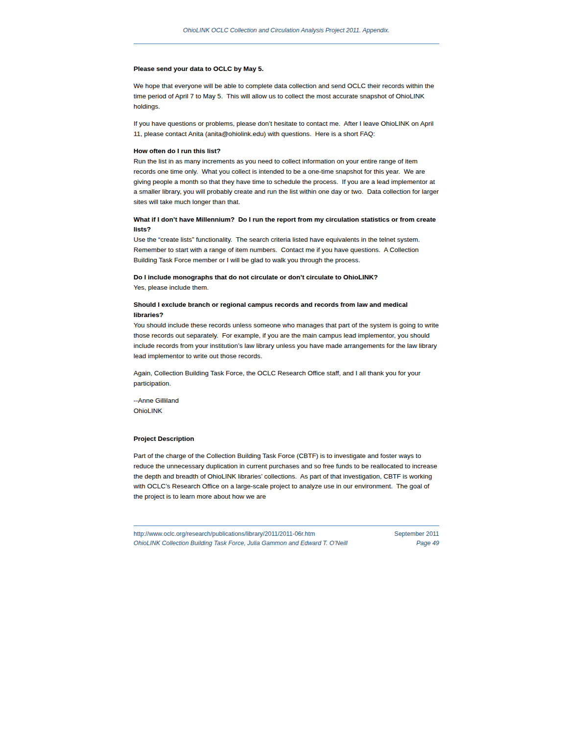OhioLINK OCLC Collection and Circulation Analysis Project 2011. Appendix.
Please send your data to OCLC by May 5.
We hope that everyone will be able to complete data collection and send OCLC their records within the time period of April 7 to May 5. This will allow us to collect the most accurate snapshot of OhioLINK holdings.
If you have questions or problems, please don’t hesitate to contact me. After I leave OhioLINK on April 11, please contact Anita (anita@ohiolink.edu) with questions. Here is a short FAQ:
How often do I run this list?
Run the list in as many increments as you need to collect information on your entire range of item records one time only. What you collect is intended to be a one-time snapshot for this year. We are giving people a month so that they have time to schedule the process. If you are a lead implementor at a smaller library, you will probably create and run the list within one day or two. Data collection for larger sites will take much longer than that.
What if I don’t have Millennium? Do I run the report from my circulation statistics or from create lists?
Use the “create lists” functionality. The search criteria listed have equivalents in the telnet system. Remember to start with a range of item numbers. Contact me if you have questions. A Collection Building Task Force member or I will be glad to walk you through the process.
Do I include monographs that do not circulate or don’t circulate to OhioLINK?
Yes, please include them.
Should I exclude branch or regional campus records and records from law and medical libraries?
You should include these records unless someone who manages that part of the system is going to write those records out separately. For example, if you are the main campus lead implementor, you should include records from your institution’s law library unless you have made arrangements for the law library lead implementor to write out those records.
Again, Collection Building Task Force, the OCLC Research Office staff, and I all thank you for your participation.
--Anne Gilliland
OhioLINK
Project Description
Part of the charge of the Collection Building Task Force (CBTF) is to investigate and foster ways to reduce the unnecessary duplication in current purchases and so free funds to be reallocated to increase the depth and breadth of OhioLINK libraries’ collections. As part of that investigation, CBTF is working with OCLC’s Research Office on a large-scale project to analyze use in our environment. The goal of the project is to learn more about how we are
| http://www.oclc.org/research/publications/library/2011/2011-06r.htm | September 2011 |
| OhioLINK Collection Building Task Force, Julia Gammon and Edward T. O’Neill | Page 49 |